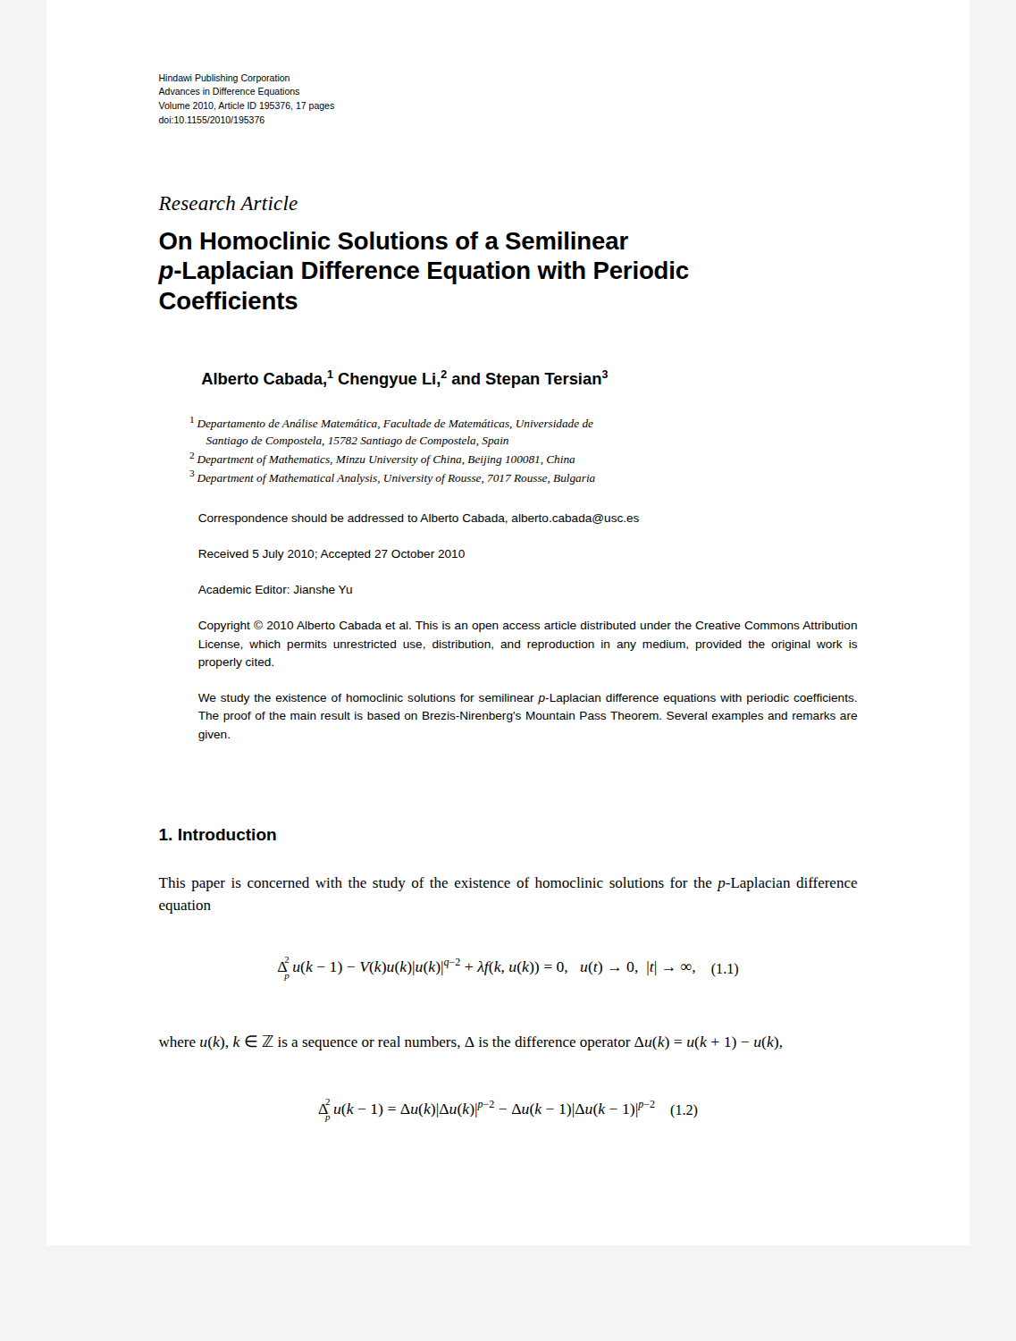Hindawi Publishing Corporation
Advances in Difference Equations
Volume 2010, Article ID 195376, 17 pages
doi:10.1155/2010/195376
Research Article
On Homoclinic Solutions of a Semilinear
p-Laplacian Difference Equation with Periodic
Coefficients
Alberto Cabada,1 Chengyue Li,2 and Stepan Tersian3
1Departamento de Análise Matemática, Facultade de Matemáticas, Universidade de Santiago de Compostela, 15782 Santiago de Compostela, Spain
2Department of Mathematics, Minzu University of China, Beijing 100081, China
3Department of Mathematical Analysis, University of Rousse, 7017 Rousse, Bulgaria
Correspondence should be addressed to Alberto Cabada, alberto.cabada@usc.es
Received 5 July 2010; Accepted 27 October 2010
Academic Editor: Jianshe Yu
Copyright © 2010 Alberto Cabada et al. This is an open access article distributed under the Creative Commons Attribution License, which permits unrestricted use, distribution, and reproduction in any medium, provided the original work is properly cited.
We study the existence of homoclinic solutions for semilinear p-Laplacian difference equations with periodic coefficients. The proof of the main result is based on Brezis-Nirenberg's Mountain Pass Theorem. Several examples and remarks are given.
1. Introduction
This paper is concerned with the study of the existence of homoclinic solutions for the p-Laplacian difference equation
Δp 22 u(k − 1) − V(k)u(k)|u(k)|q−2 + λf(k, u(k)) = 0, u(t) → 0, |t| → ∞,
(1.1)
where u(k), k ∈ ℤ is a sequence or real numbers, Δ is the difference operator Δu(k) = u(k + 1) − u(k),
Δp 22 u(k − 1) = Δu(k)|Δu(k)|p−2 − Δu(k − 1)|Δu(k − 1)|p−2
(1.2)